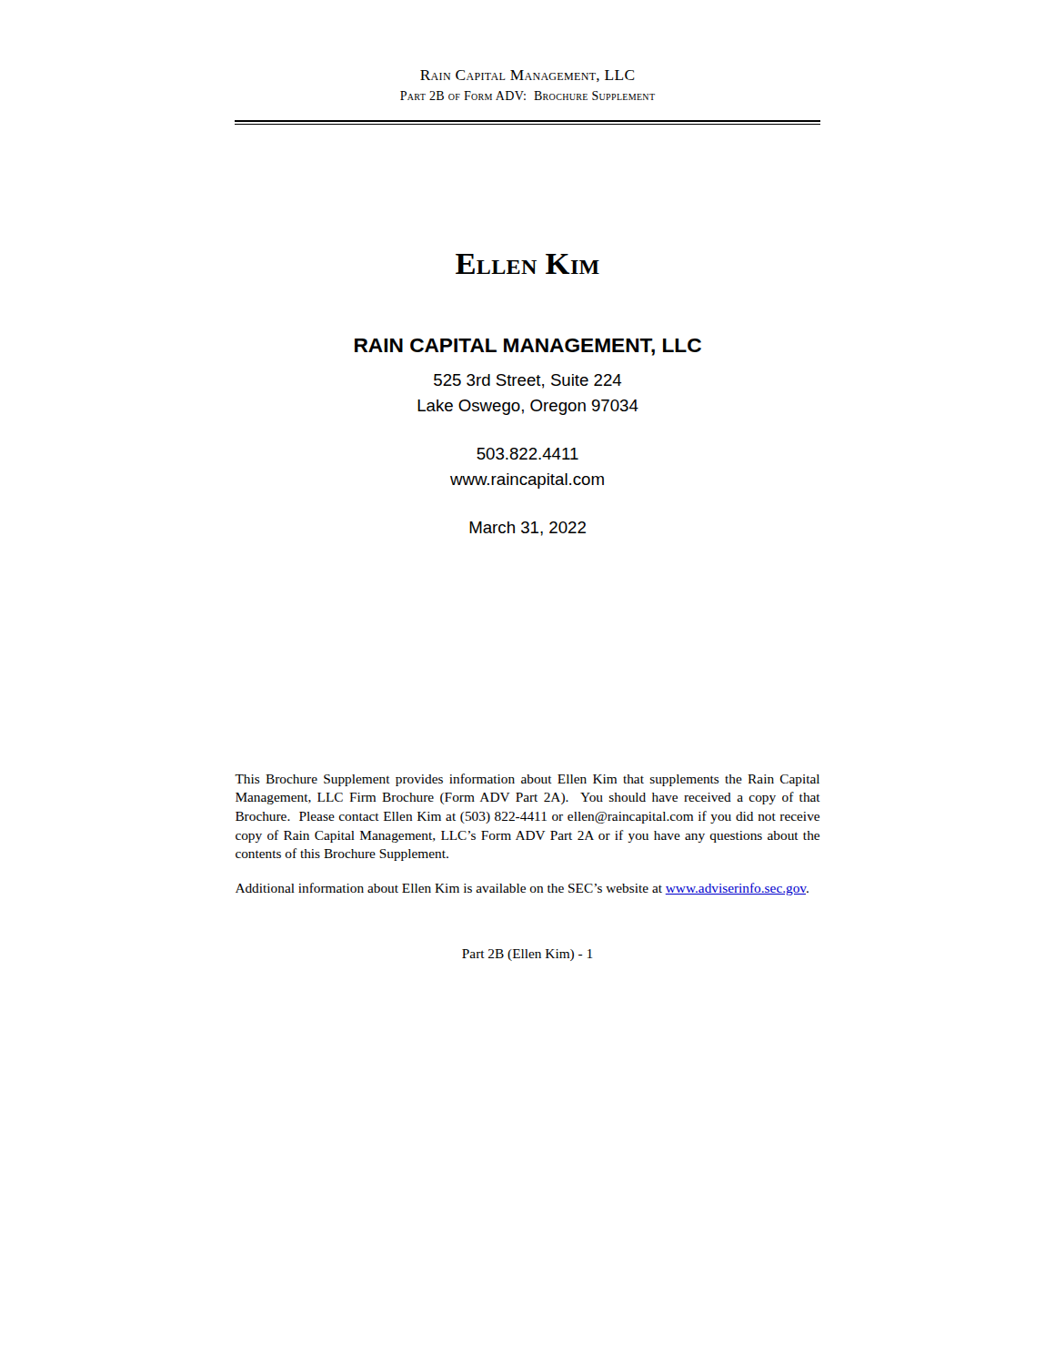Rain Capital Management, LLC
Part 2B of Form ADV: Brochure Supplement
Ellen Kim
RAIN CAPITAL MANAGEMENT, LLC
525 3rd Street, Suite 224
Lake Oswego, Oregon 97034
503.822.4411
www.raincapital.com
March 31, 2022
This Brochure Supplement provides information about Ellen Kim that supplements the Rain Capital Management, LLC Firm Brochure (Form ADV Part 2A). You should have received a copy of that Brochure. Please contact Ellen Kim at (503) 822-4411 or ellen@raincapital.com if you did not receive copy of Rain Capital Management, LLC’s Form ADV Part 2A or if you have any questions about the contents of this Brochure Supplement.
Additional information about Ellen Kim is available on the SEC’s website at www.adviserinfo.sec.gov.
Part 2B (Ellen Kim) - 1